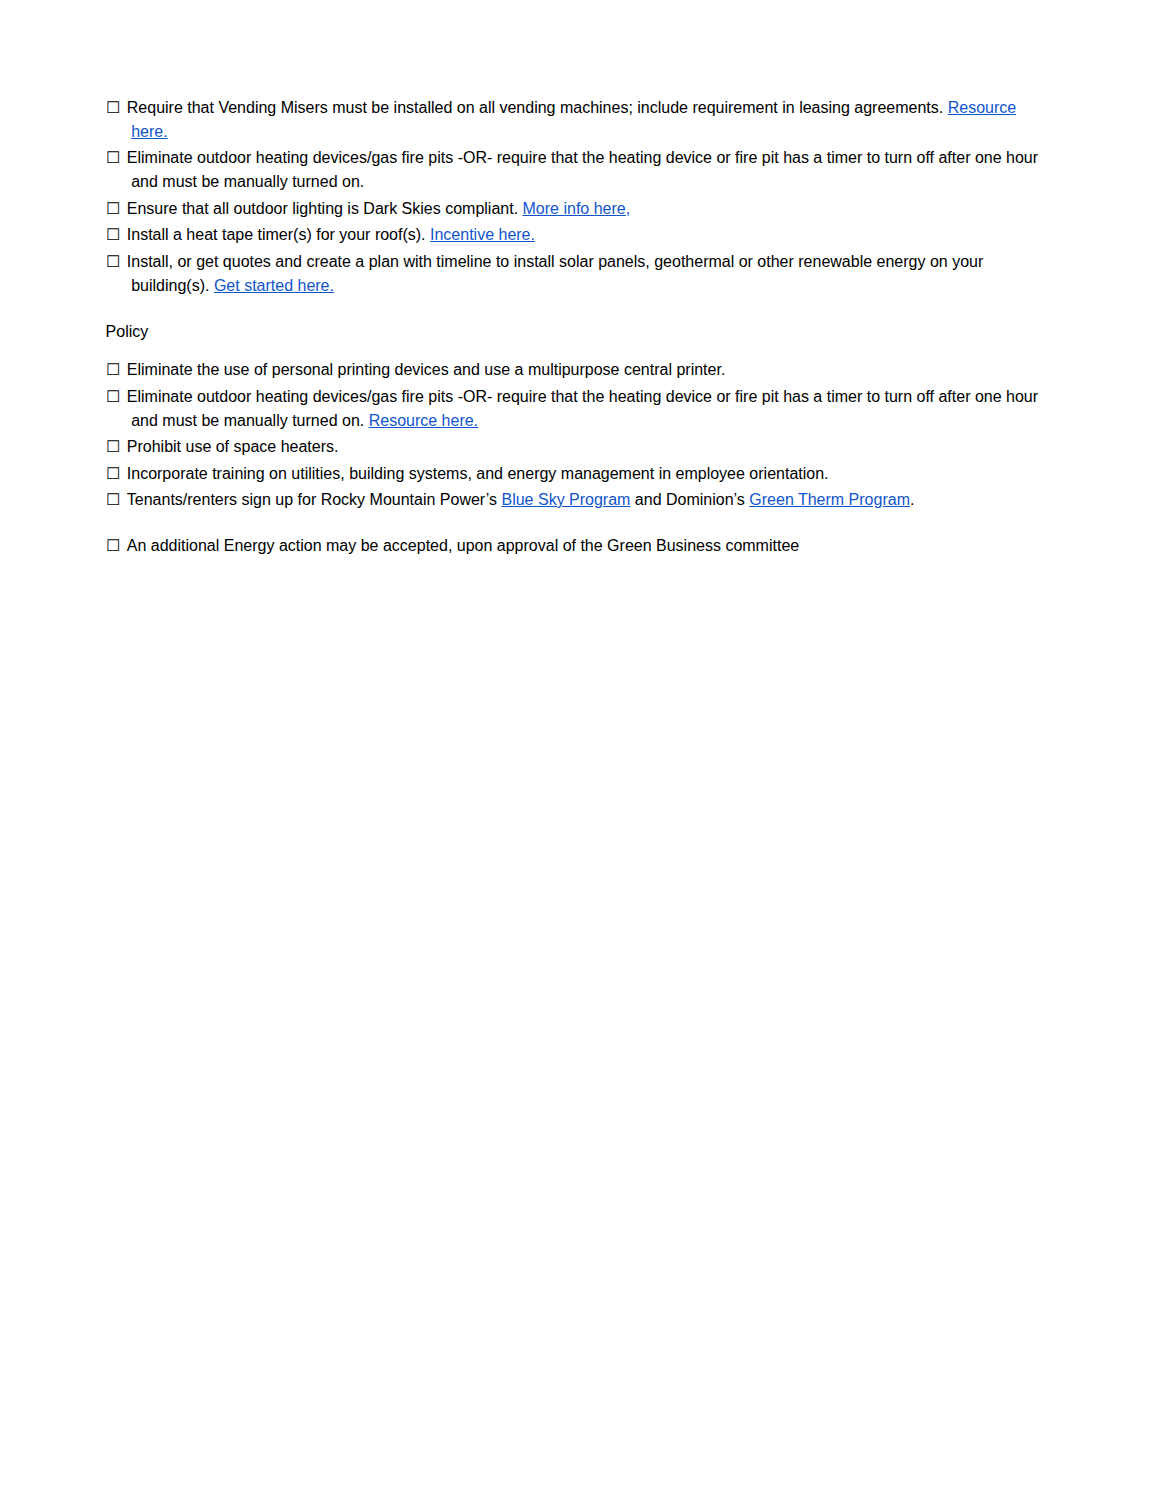Require that Vending Misers must be installed on all vending machines; include requirement in leasing agreements. Resource here.
Eliminate outdoor heating devices/gas fire pits -OR- require that the heating device or fire pit has a timer to turn off after one hour and must be manually turned on.
Ensure that all outdoor lighting is Dark Skies compliant. More info here,
Install a heat tape timer(s) for your roof(s). Incentive here.
Install, or get quotes and create a plan with timeline to install solar panels, geothermal or other renewable energy on your building(s). Get started here.
Policy
Eliminate the use of personal printing devices and use a multipurpose central printer.
Eliminate outdoor heating devices/gas fire pits -OR- require that the heating device or fire pit has a timer to turn off after one hour and must be manually turned on. Resource here.
Prohibit use of space heaters.
Incorporate training on utilities, building systems, and energy management in employee orientation.
Tenants/renters sign up for Rocky Mountain Power’s Blue Sky Program and Dominion’s Green Therm Program.
An additional Energy action may be accepted, upon approval of the Green Business committee